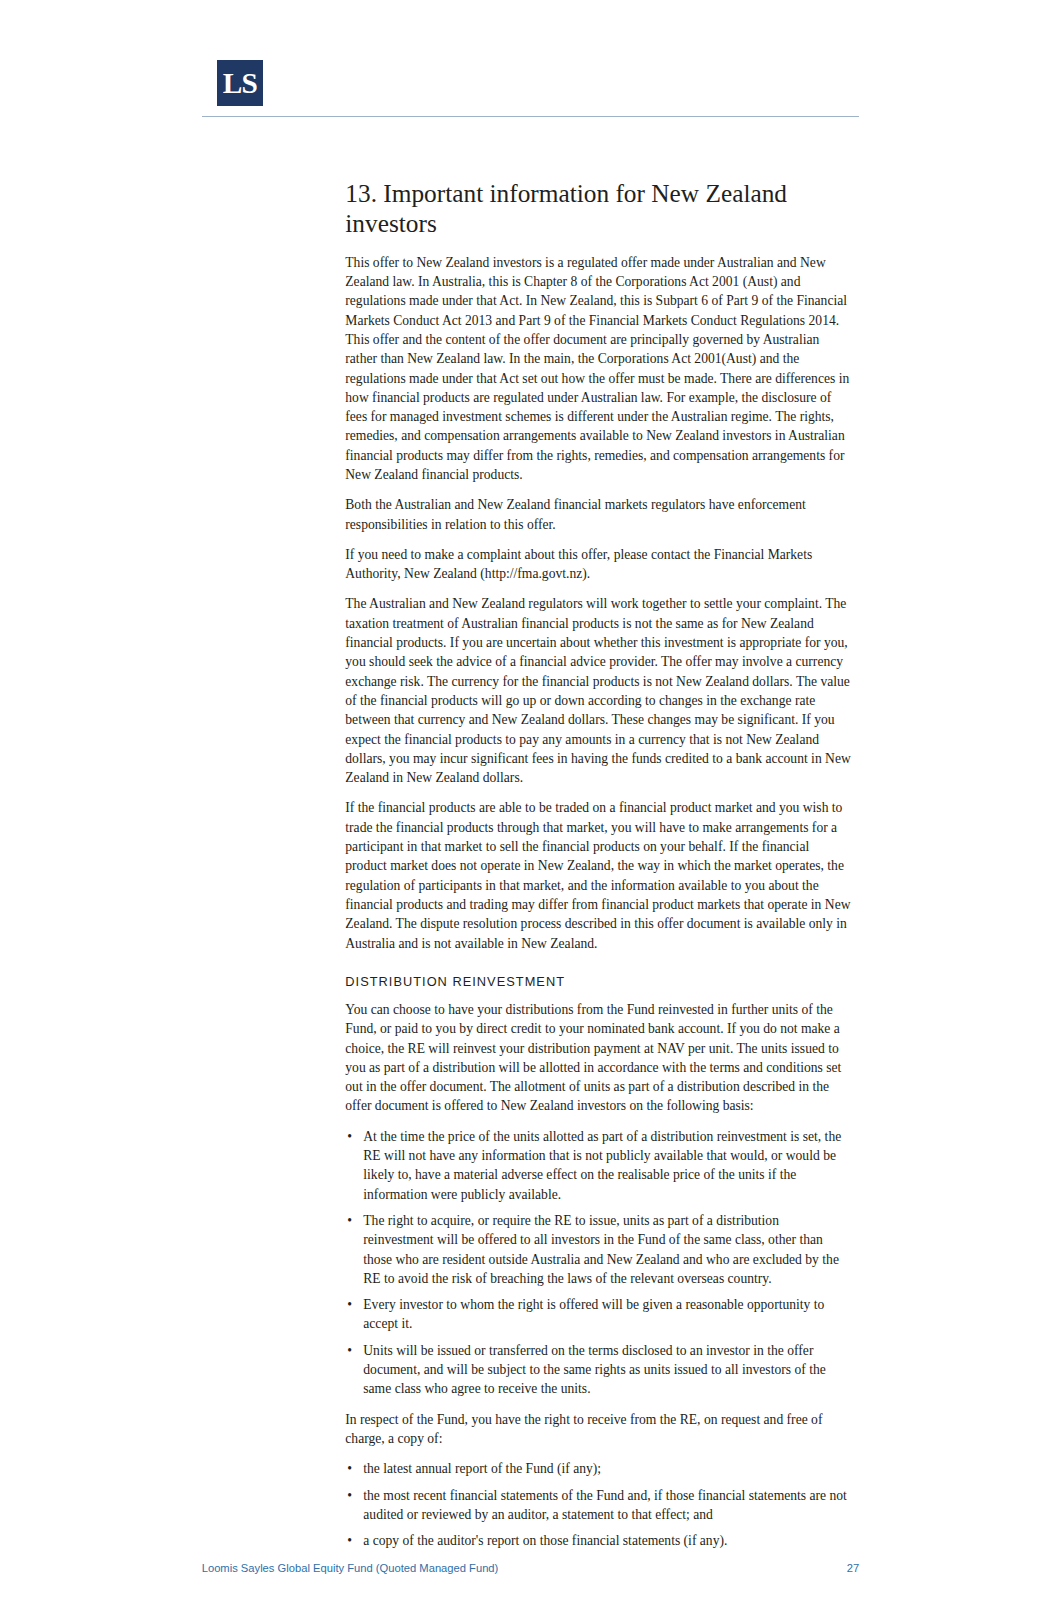LS
13. Important information for New Zealand investors
This offer to New Zealand investors is a regulated offer made under Australian and New Zealand law. In Australia, this is Chapter 8 of the Corporations Act 2001 (Aust) and regulations made under that Act. In New Zealand, this is Subpart 6 of Part 9 of the Financial Markets Conduct Act 2013 and Part 9 of the Financial Markets Conduct Regulations 2014. This offer and the content of the offer document are principally governed by Australian rather than New Zealand law. In the main, the Corporations Act 2001(Aust) and the regulations made under that Act set out how the offer must be made. There are differences in how financial products are regulated under Australian law. For example, the disclosure of fees for managed investment schemes is different under the Australian regime. The rights, remedies, and compensation arrangements available to New Zealand investors in Australian financial products may differ from the rights, remedies, and compensation arrangements for New Zealand financial products.
Both the Australian and New Zealand financial markets regulators have enforcement responsibilities in relation to this offer.
If you need to make a complaint about this offer, please contact the Financial Markets Authority, New Zealand (http://fma.govt.nz).
The Australian and New Zealand regulators will work together to settle your complaint. The taxation treatment of Australian financial products is not the same as for New Zealand financial products. If you are uncertain about whether this investment is appropriate for you, you should seek the advice of a financial advice provider. The offer may involve a currency exchange risk. The currency for the financial products is not New Zealand dollars. The value of the financial products will go up or down according to changes in the exchange rate between that currency and New Zealand dollars. These changes may be significant. If you expect the financial products to pay any amounts in a currency that is not New Zealand dollars, you may incur significant fees in having the funds credited to a bank account in New Zealand in New Zealand dollars.
If the financial products are able to be traded on a financial product market and you wish to trade the financial products through that market, you will have to make arrangements for a participant in that market to sell the financial products on your behalf. If the financial product market does not operate in New Zealand, the way in which the market operates, the regulation of participants in that market, and the information available to you about the financial products and trading may differ from financial product markets that operate in New Zealand. The dispute resolution process described in this offer document is available only in Australia and is not available in New Zealand.
Distribution reinvestment
You can choose to have your distributions from the Fund reinvested in further units of the Fund, or paid to you by direct credit to your nominated bank account. If you do not make a choice, the RE will reinvest your distribution payment at NAV per unit. The units issued to you as part of a distribution will be allotted in accordance with the terms and conditions set out in the offer document. The allotment of units as part of a distribution described in the offer document is offered to New Zealand investors on the following basis:
At the time the price of the units allotted as part of a distribution reinvestment is set, the RE will not have any information that is not publicly available that would, or would be likely to, have a material adverse effect on the realisable price of the units if the information were publicly available.
The right to acquire, or require the RE to issue, units as part of a distribution reinvestment will be offered to all investors in the Fund of the same class, other than those who are resident outside Australia and New Zealand and who are excluded by the RE to avoid the risk of breaching the laws of the relevant overseas country.
Every investor to whom the right is offered will be given a reasonable opportunity to accept it.
Units will be issued or transferred on the terms disclosed to an investor in the offer document, and will be subject to the same rights as units issued to all investors of the same class who agree to receive the units.
In respect of the Fund, you have the right to receive from the RE, on request and free of charge, a copy of:
the latest annual report of the Fund (if any);
the most recent financial statements of the Fund and, if those financial statements are not audited or reviewed by an auditor, a statement to that effect; and
a copy of the auditor's report on those financial statements (if any).
Loomis Sayles Global Equity Fund (Quoted Managed Fund) 27